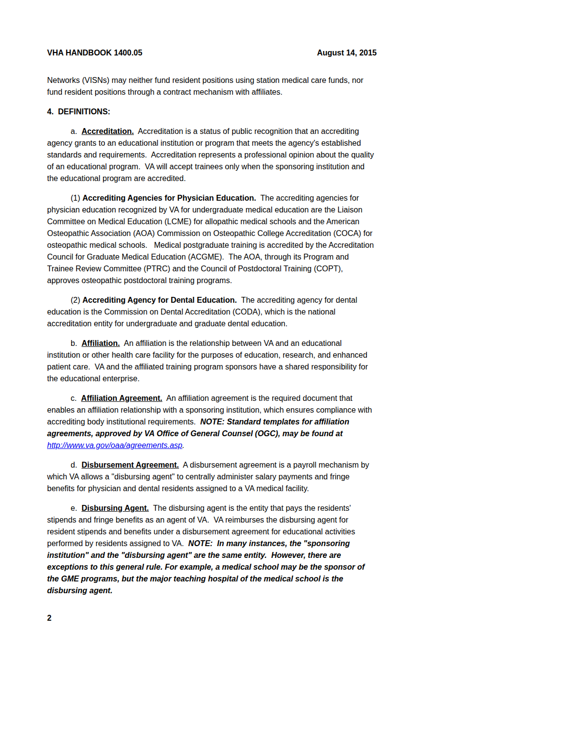VHA HANDBOOK 1400.05 August 14, 2015
Networks (VISNs) may neither fund resident positions using station medical care funds, nor fund resident positions through a contract mechanism with affiliates.
4. DEFINITIONS:
a. Accreditation. Accreditation is a status of public recognition that an accrediting agency grants to an educational institution or program that meets the agency's established standards and requirements. Accreditation represents a professional opinion about the quality of an educational program. VA will accept trainees only when the sponsoring institution and the educational program are accredited.
(1) Accrediting Agencies for Physician Education. The accrediting agencies for physician education recognized by VA for undergraduate medical education are the Liaison Committee on Medical Education (LCME) for allopathic medical schools and the American Osteopathic Association (AOA) Commission on Osteopathic College Accreditation (COCA) for osteopathic medical schools. Medical postgraduate training is accredited by the Accreditation Council for Graduate Medical Education (ACGME). The AOA, through its Program and Trainee Review Committee (PTRC) and the Council of Postdoctoral Training (COPT), approves osteopathic postdoctoral training programs.
(2) Accrediting Agency for Dental Education. The accrediting agency for dental education is the Commission on Dental Accreditation (CODA), which is the national accreditation entity for undergraduate and graduate dental education.
b. Affiliation. An affiliation is the relationship between VA and an educational institution or other health care facility for the purposes of education, research, and enhanced patient care. VA and the affiliated training program sponsors have a shared responsibility for the educational enterprise.
c. Affiliation Agreement. An affiliation agreement is the required document that enables an affiliation relationship with a sponsoring institution, which ensures compliance with accrediting body institutional requirements. NOTE: Standard templates for affiliation agreements, approved by VA Office of General Counsel (OGC), may be found at http://www.va.gov/oaa/agreements.asp.
d. Disbursement Agreement. A disbursement agreement is a payroll mechanism by which VA allows a "disbursing agent" to centrally administer salary payments and fringe benefits for physician and dental residents assigned to a VA medical facility.
e. Disbursing Agent. The disbursing agent is the entity that pays the residents' stipends and fringe benefits as an agent of VA. VA reimburses the disbursing agent for resident stipends and benefits under a disbursement agreement for educational activities performed by residents assigned to VA. NOTE: In many instances, the "sponsoring institution" and the "disbursing agent" are the same entity. However, there are exceptions to this general rule. For example, a medical school may be the sponsor of the GME programs, but the major teaching hospital of the medical school is the disbursing agent.
2